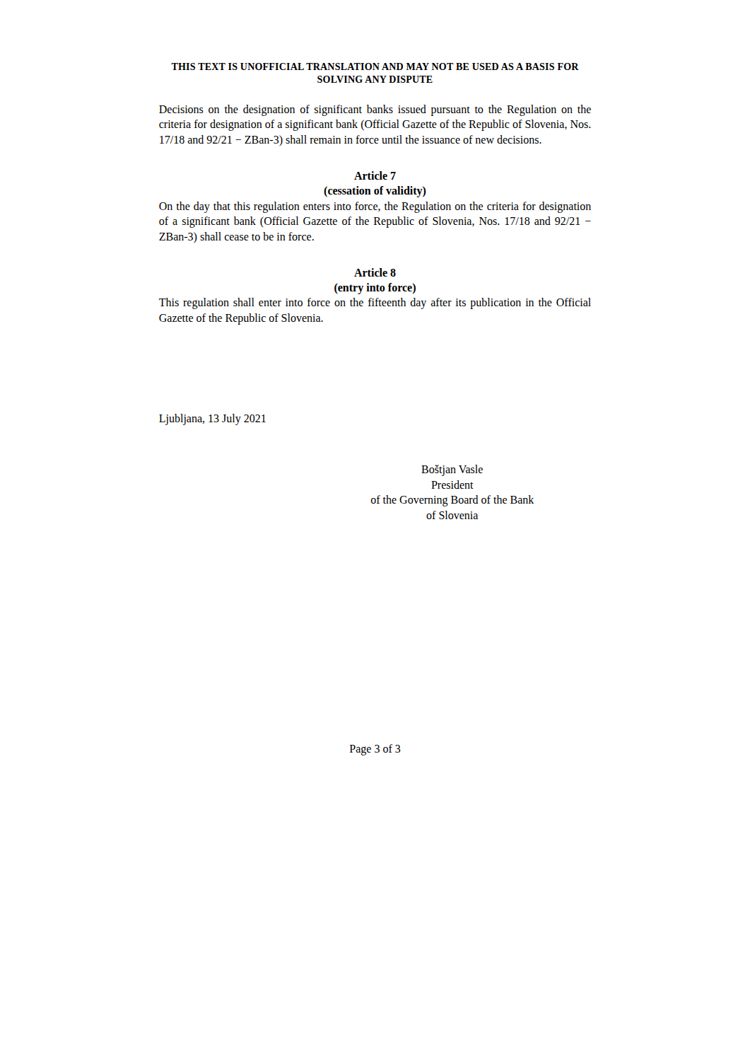THIS TEXT IS UNOFFICIAL TRANSLATION AND MAY NOT BE USED AS A BASIS FOR SOLVING ANY DISPUTE
Decisions on the designation of significant banks issued pursuant to the Regulation on the criteria for designation of a significant bank (Official Gazette of the Republic of Slovenia, Nos. 17/18 and 92/21 − ZBan-3) shall remain in force until the issuance of new decisions.
Article 7(cessation of validity)
On the day that this regulation enters into force, the Regulation on the criteria for designation of a significant bank (Official Gazette of the Republic of Slovenia, Nos. 17/18 and 92/21 − ZBan-3) shall cease to be in force.
Article 8(entry into force)
This regulation shall enter into force on the fifteenth day after its publication in the Official Gazette of the Republic of Slovenia.
Ljubljana, 13 July 2021
Boštjan Vasle
President
of the Governing Board of the Bank
of Slovenia
Page 3 of 3